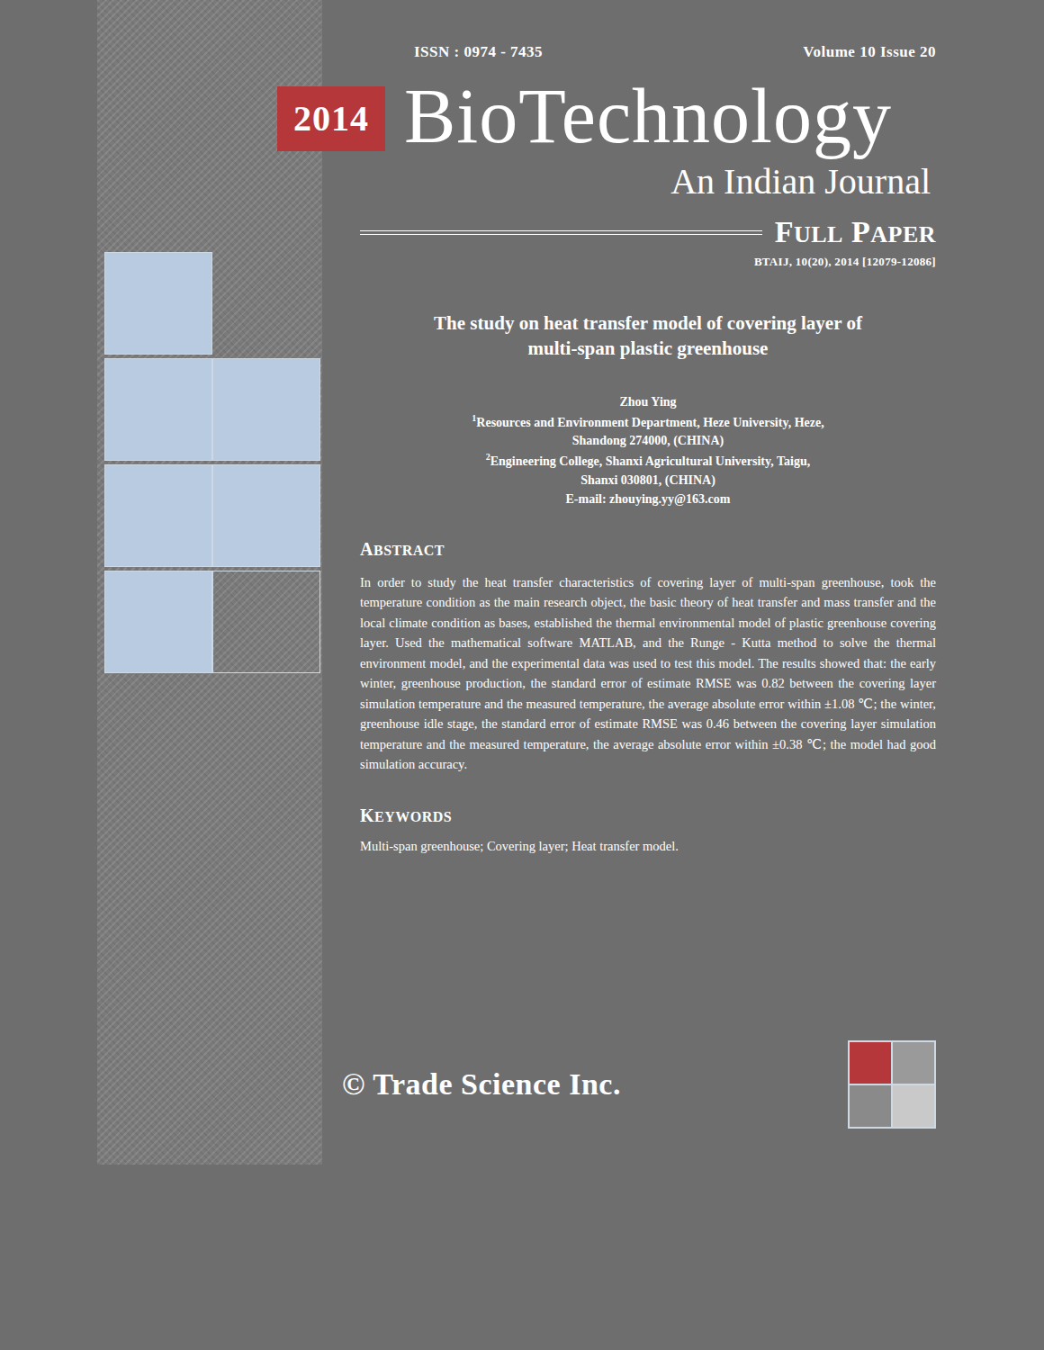2014
ISSN : 0974 - 7435 Volume 10 Issue 20
BioTechnology
An Indian Journal
FULL PAPER
BTAIJ, 10(20), 2014 [12079-12086]
The study on heat transfer model of covering layer of
multi-span plastic greenhouse
Zhou Ying
1Resources and Environment Department, Heze University, Heze,
Shandong 274000, (CHINA)
2Engineering College, Shanxi Agricultural University, Taigu,
Shanxi 030801, (CHINA)
E-mail: zhouying.yy@163.com
ABSTRACT
In order to study the heat transfer characteristics of covering layer of multi-span greenhouse, took the temperature condition as the main research object, the basic theory of heat transfer and mass transfer and the local climate condition as bases, established the thermal environmental model of plastic greenhouse covering layer. Used the mathematical software MATLAB, and the Runge - Kutta method to solve the thermal environment model, and the experimental data was used to test this model. The results showed that: the early winter, greenhouse production, the standard error of estimate RMSE was 0.82 between the covering layer simulation temperature and the measured temperature, the average absolute error within ±1.08 ℃; the winter, greenhouse idle stage, the standard error of estimate RMSE was 0.46 between the covering layer simulation temperature and the measured temperature, the average absolute error within ±0.38 ℃; the model had good simulation accuracy.
KEYWORDS
Multi-span greenhouse; Covering layer; Heat transfer model.
© Trade Science Inc.